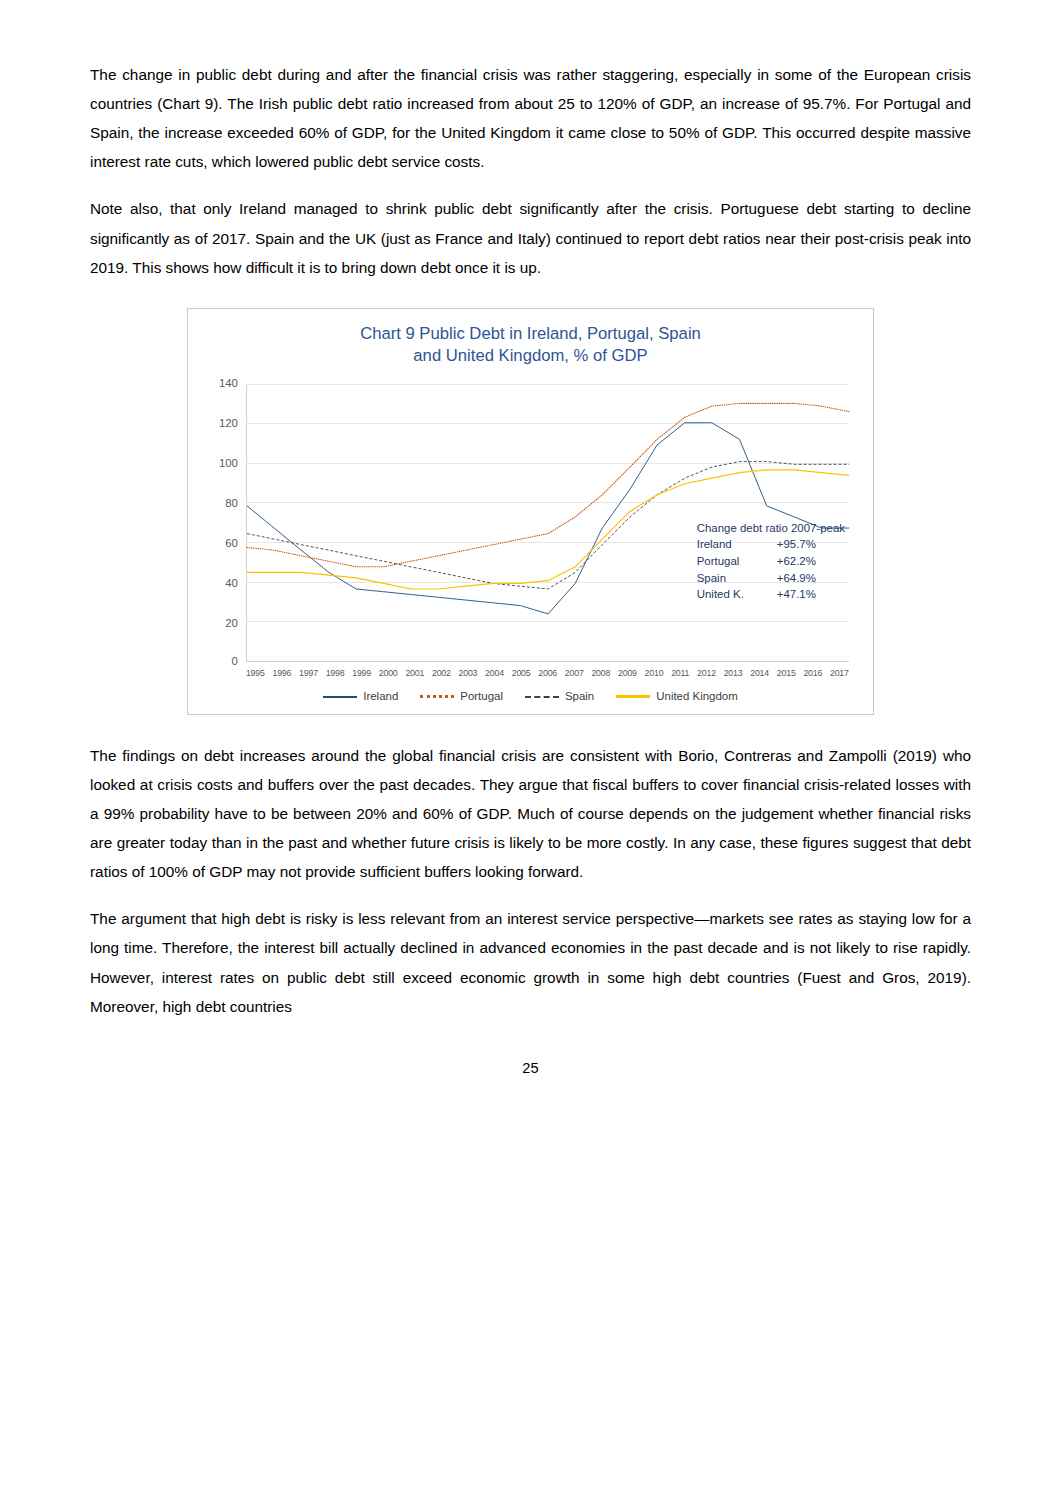The change in public debt during and after the financial crisis was rather staggering, especially in some of the European crisis countries (Chart 9). The Irish public debt ratio increased from about 25 to 120% of GDP, an increase of 95.7%. For Portugal and Spain, the increase exceeded 60% of GDP, for the United Kingdom it came close to 50% of GDP. This occurred despite massive interest rate cuts, which lowered public debt service costs.
Note also, that only Ireland managed to shrink public debt significantly after the crisis. Portuguese debt starting to decline significantly as of 2017. Spain and the UK (just as France and Italy) continued to report debt ratios near their post-crisis peak into 2019. This shows how difficult it is to bring down debt once it is up.
Chart 9 Public Debt in Ireland, Portugal, Spain
and United Kingdom, % of GDP
Change debt ratio 2007-peak
Ireland+95.7%
Portugal+62.2%
Spain+64.9%
United K.+47.1%
140
120
100
80
60
40
20
0
19951996199719981999200020012002200320042005200620072008200920102011201220132014201520162017
Ireland
Portugal
Spain
United Kingdom
The findings on debt increases around the global financial crisis are consistent with Borio, Contreras and Zampolli (2019) who looked at crisis costs and buffers over the past decades. They argue that fiscal buffers to cover financial crisis-related losses with a 99% probability have to be between 20% and 60% of GDP. Much of course depends on the judgement whether financial risks are greater today than in the past and whether future crisis is likely to be more costly. In any case, these figures suggest that debt ratios of 100% of GDP may not provide sufficient buffers looking forward.
The argument that high debt is risky is less relevant from an interest service perspective—markets see rates as staying low for a long time. Therefore, the interest bill actually declined in advanced economies in the past decade and is not likely to rise rapidly. However, interest rates on public debt still exceed economic growth in some high debt countries (Fuest and Gros, 2019). Moreover, high debt countries
25